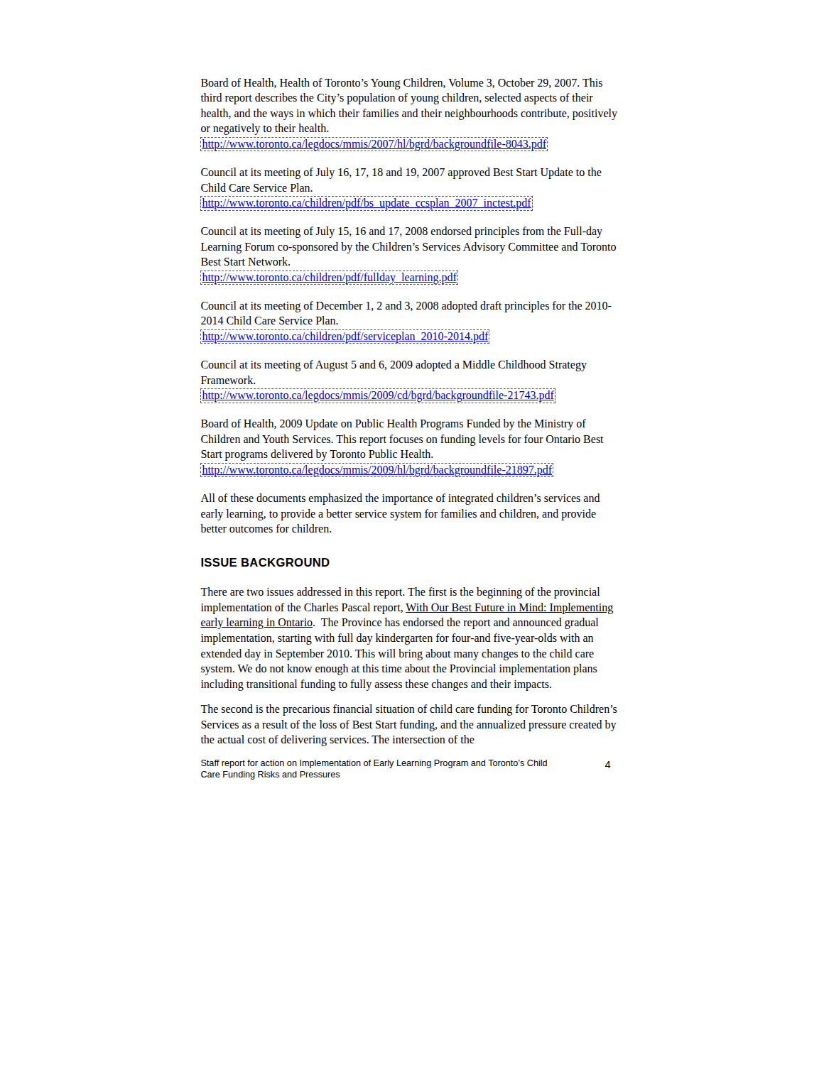Board of Health, Health of Toronto’s Young Children, Volume 3, October 29, 2007. This third report describes the City’s population of young children, selected aspects of their health, and the ways in which their families and their neighbourhoods contribute, positively or negatively to their health.
http://www.toronto.ca/legdocs/mmis/2007/hl/bgrd/backgroundfile-8043.pdf
Council at its meeting of July 16, 17, 18 and 19, 2007 approved Best Start Update to the Child Care Service Plan.
http://www.toronto.ca/children/pdf/bs_update_ccsplan_2007_inctest.pdf
Council at its meeting of July 15, 16 and 17, 2008 endorsed principles from the Full-day Learning Forum co-sponsored by the Children’s Services Advisory Committee and Toronto Best Start Network.
http://www.toronto.ca/children/pdf/fullday_learning.pdf
Council at its meeting of December 1, 2 and 3, 2008 adopted draft principles for the 2010-2014 Child Care Service Plan.
http://www.toronto.ca/children/pdf/serviceplan_2010-2014.pdf
Council at its meeting of August 5 and 6, 2009 adopted a Middle Childhood Strategy Framework.
http://www.toronto.ca/legdocs/mmis/2009/cd/bgrd/backgroundfile-21743.pdf
Board of Health, 2009 Update on Public Health Programs Funded by the Ministry of Children and Youth Services. This report focuses on funding levels for four Ontario Best Start programs delivered by Toronto Public Health.
http://www.toronto.ca/legdocs/mmis/2009/hl/bgrd/backgroundfile-21897.pdf
All of these documents emphasized the importance of integrated children’s services and early learning, to provide a better service system for families and children, and provide better outcomes for children.
ISSUE BACKGROUND
There are two issues addressed in this report. The first is the beginning of the provincial implementation of the Charles Pascal report, With Our Best Future in Mind: Implementing early learning in Ontario. The Province has endorsed the report and announced gradual implementation, starting with full day kindergarten for four-and five-year-olds with an extended day in September 2010. This will bring about many changes to the child care system. We do not know enough at this time about the Provincial implementation plans including transitional funding to fully assess these changes and their impacts.
The second is the precarious financial situation of child care funding for Toronto Children’s Services as a result of the loss of Best Start funding, and the annualized pressure created by the actual cost of delivering services. The intersection of the
Staff report for action on Implementation of Early Learning Program and Toronto’s Child Care Funding Risks and Pressures 4